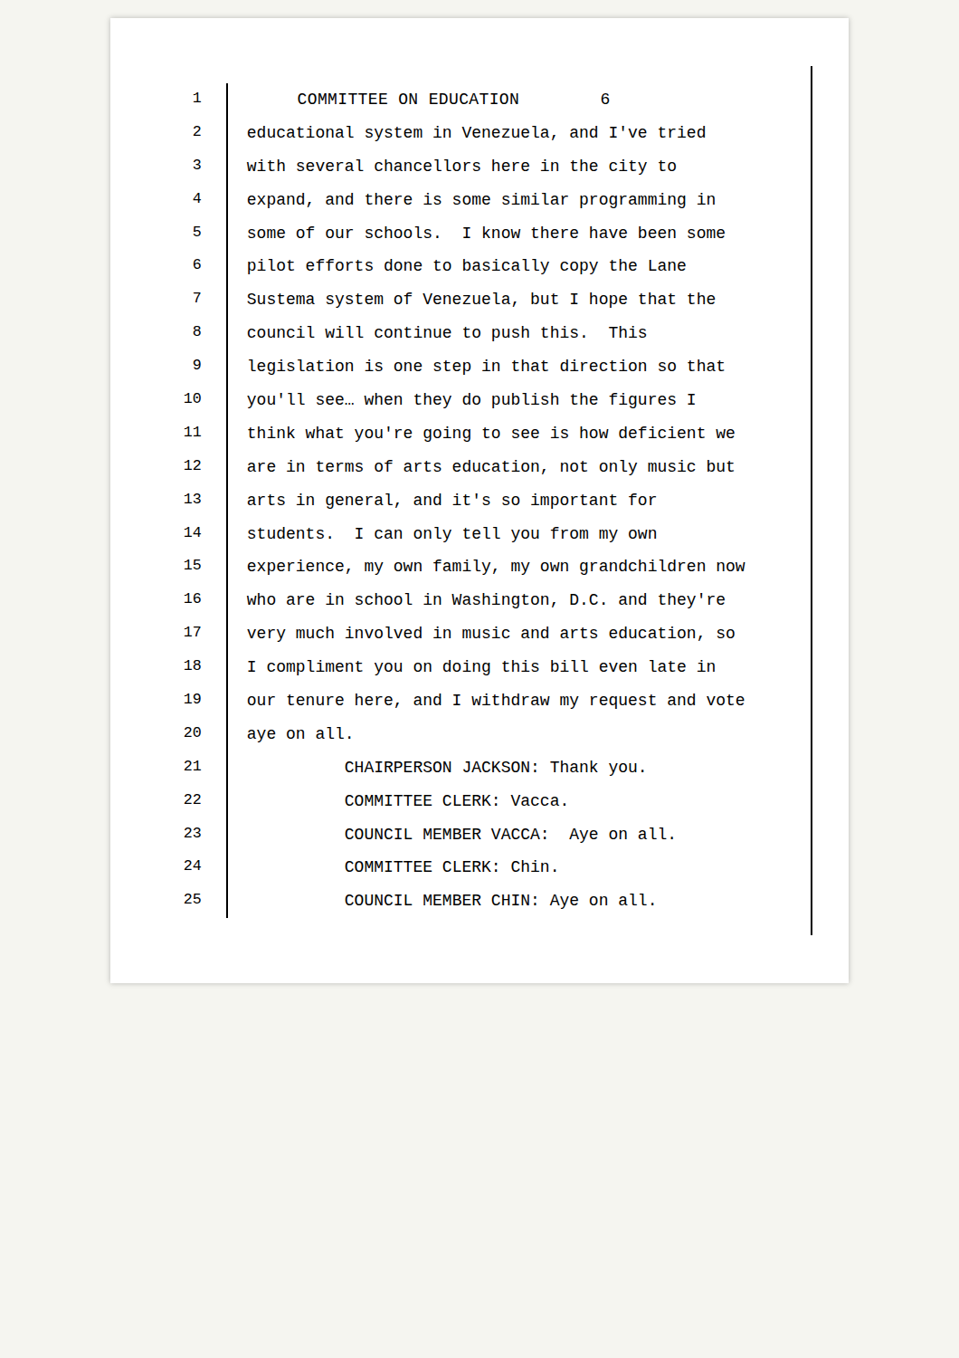| 1 | COMMITTEE ON EDUCATION 6 |
| 2 | educational system in Venezuela, and I've tried |
| 3 | with several chancellors here in the city to |
| 4 | expand, and there is some similar programming in |
| 5 | some of our schools. I know there have been some |
| 6 | pilot efforts done to basically copy the Lane |
| 7 | Sustema system of Venezuela, but I hope that the |
| 8 | council will continue to push this. This |
| 9 | legislation is one step in that direction so that |
| 10 | you'll see… when they do publish the figures I |
| 11 | think what you're going to see is how deficient we |
| 12 | are in terms of arts education, not only music but |
| 13 | arts in general, and it's so important for |
| 14 | students. I can only tell you from my own |
| 15 | experience, my own family, my own grandchildren now |
| 16 | who are in school in Washington, D.C. and they're |
| 17 | very much involved in music and arts education, so |
| 18 | I compliment you on doing this bill even late in |
| 19 | our tenure here, and I withdraw my request and vote |
| 20 | aye on all. |
| 21 | CHAIRPERSON JACKSON: Thank you. |
| 22 | COMMITTEE CLERK: Vacca. |
| 23 | COUNCIL MEMBER VACCA: Aye on all. |
| 24 | COMMITTEE CLERK: Chin. |
| 25 | COUNCIL MEMBER CHIN: Aye on all. |